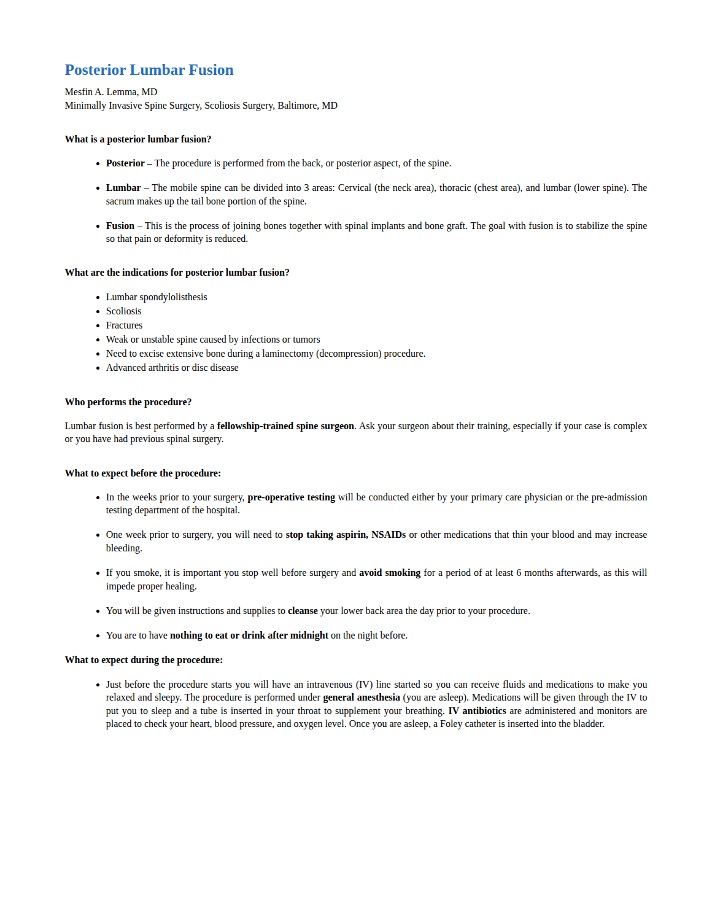Posterior Lumbar Fusion
Mesfin A. Lemma, MD
Minimally Invasive Spine Surgery, Scoliosis Surgery, Baltimore, MD
What is a posterior lumbar fusion?
Posterior – The procedure is performed from the back, or posterior aspect, of the spine.
Lumbar – The mobile spine can be divided into 3 areas: Cervical (the neck area), thoracic (chest area), and lumbar (lower spine). The sacrum makes up the tail bone portion of the spine.
Fusion – This is the process of joining bones together with spinal implants and bone graft. The goal with fusion is to stabilize the spine so that pain or deformity is reduced.
What are the indications for posterior lumbar fusion?
Lumbar spondylolisthesis
Scoliosis
Fractures
Weak or unstable spine caused by infections or tumors
Need to excise extensive bone during a laminectomy (decompression) procedure.
Advanced arthritis or disc disease
Who performs the procedure?
Lumbar fusion is best performed by a fellowship-trained spine surgeon. Ask your surgeon about their training, especially if your case is complex or you have had previous spinal surgery.
What to expect before the procedure:
In the weeks prior to your surgery, pre-operative testing will be conducted either by your primary care physician or the pre-admission testing department of the hospital.
One week prior to surgery, you will need to stop taking aspirin, NSAIDs or other medications that thin your blood and may increase bleeding.
If you smoke, it is important you stop well before surgery and avoid smoking for a period of at least 6 months afterwards, as this will impede proper healing.
You will be given instructions and supplies to cleanse your lower back area the day prior to your procedure.
You are to have nothing to eat or drink after midnight on the night before.
What to expect during the procedure:
Just before the procedure starts you will have an intravenous (IV) line started so you can receive fluids and medications to make you relaxed and sleepy. The procedure is performed under general anesthesia (you are asleep). Medications will be given through the IV to put you to sleep and a tube is inserted in your throat to supplement your breathing. IV antibiotics are administered and monitors are placed to check your heart, blood pressure, and oxygen level. Once you are asleep, a Foley catheter is inserted into the bladder.